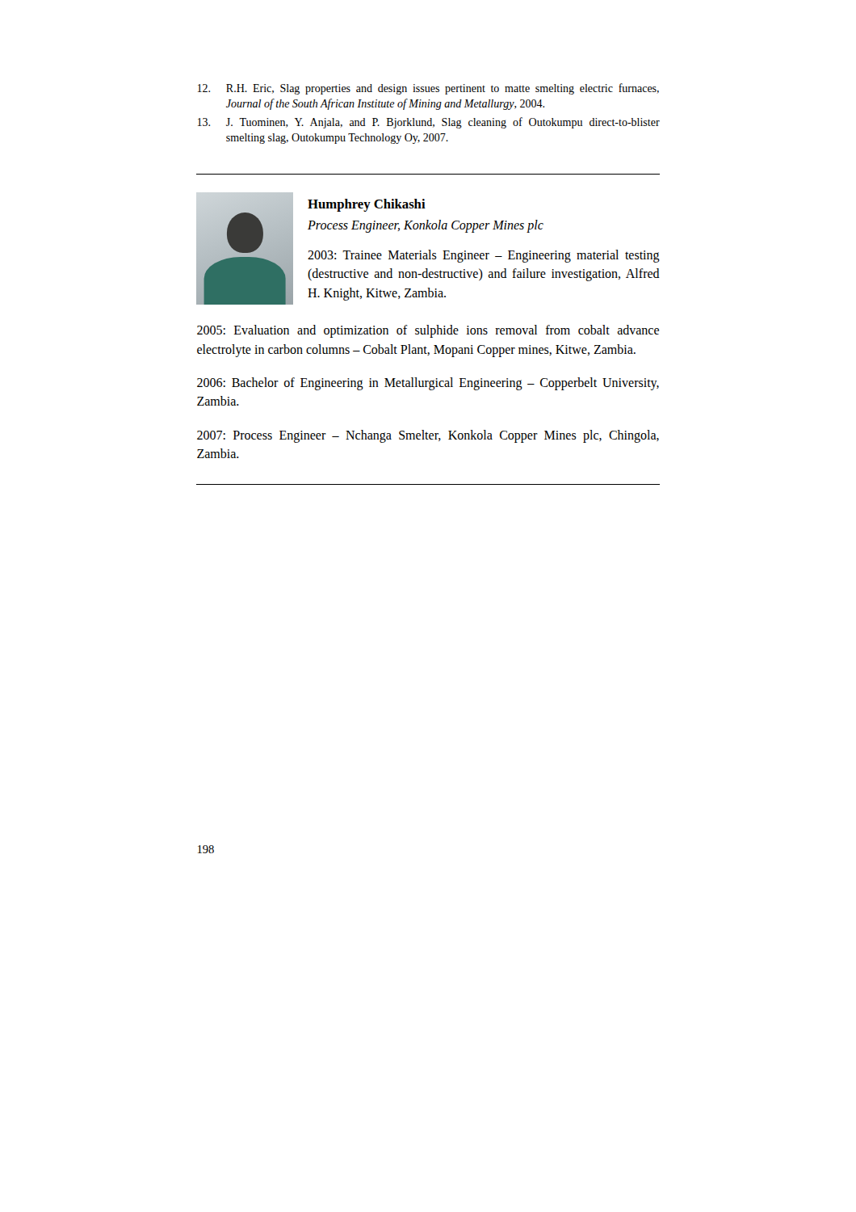12. R.H. Eric, Slag properties and design issues pertinent to matte smelting electric furnaces, Journal of the South African Institute of Mining and Metallurgy, 2004.
13. J. Tuominen, Y. Anjala, and P. Bjorklund, Slag cleaning of Outokumpu direct-to-blister smelting slag, Outokumpu Technology Oy, 2007.
Humphrey Chikashi
Process Engineer, Konkola Copper Mines plc
2003: Trainee Materials Engineer – Engineering material testing (destructive and non-destructive) and failure investigation, Alfred H. Knight, Kitwe, Zambia.
2005: Evaluation and optimization of sulphide ions removal from cobalt advance electrolyte in carbon columns – Cobalt Plant, Mopani Copper mines, Kitwe, Zambia.
2006: Bachelor of Engineering in Metallurgical Engineering – Copperbelt University, Zambia.
2007: Process Engineer – Nchanga Smelter, Konkola Copper Mines plc, Chingola, Zambia.
198